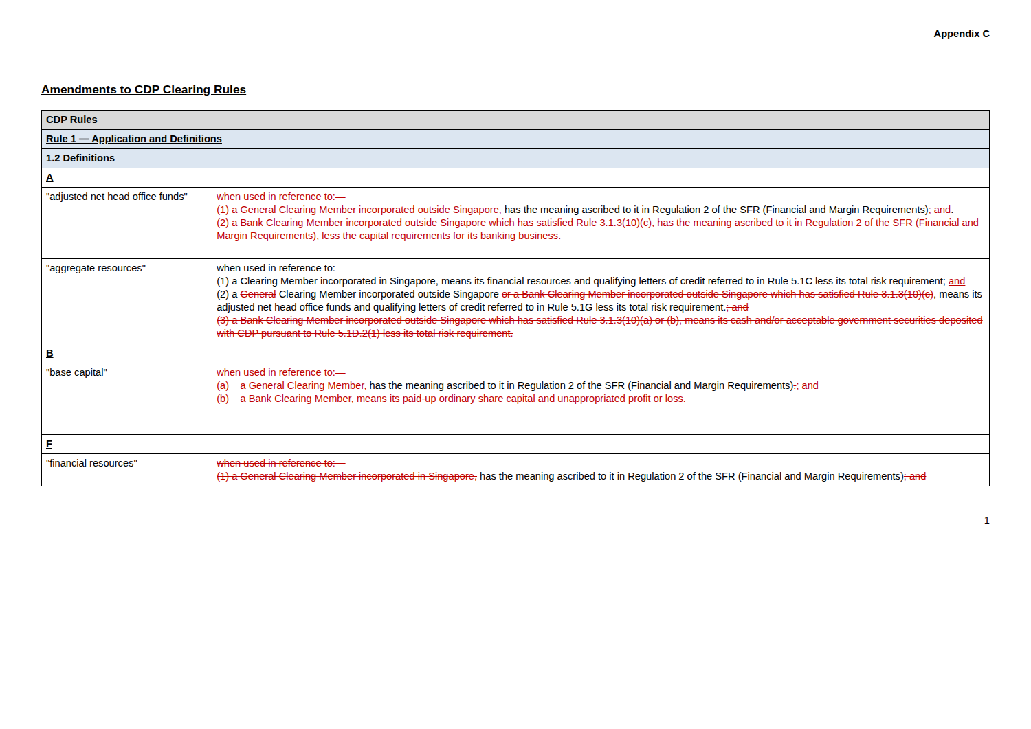Appendix C
Amendments to CDP Clearing Rules
| CDP Rules |
| Rule 1 — Application and Definitions |
| 1.2 Definitions |
| A |
| "adjusted net head office funds" | when used in reference to:— (1) a General Clearing Member incorporated outside Singapore, has the meaning ascribed to it in Regulation 2 of the SFR (Financial and Margin Requirements) ; and . (2) a Bank Clearing Member incorporated outside Singapore which has satisfied Rule 3.1.3(10)(c), has the meaning ascribed to it in Regulation 2 of the SFR (Financial and Margin Requirements), less the capital requirements for its banking business. |
| "aggregate resources" | when used in reference to:— (1) a Clearing Member incorporated in Singapore, means its financial resources and qualifying letters of credit referred to in Rule 5.1C less its total risk requirement; and (2) a General Clearing Member incorporated outside Singapore or a Bank Clearing Member incorporated outside Singapore which has satisfied Rule 3.1.3(10)(c) , means its adjusted net head office funds and qualifying letters of credit referred to in Rule 5.1G less its total risk requirement. ; and (3) a Bank Clearing Member incorporated outside Singapore which has satisfied Rule 3.1.3(10)(a) or (b), means its cash and/or acceptable government securities deposited with CDP pursuant to Rule 5.1D.2(1) less its total risk requirement. |
| B |
| "base capital" | when used in reference to:— (a) a General Clearing Member, has the meaning ascribed to it in Regulation 2 of the SFR (Financial and Margin Requirements) . ; and (b) a Bank Clearing Member, means its paid-up ordinary share capital and unappropriated profit or loss. |
| F |
| "financial resources" | when used in reference to:— (1) a General Clearing Member incorporated in Singapore, has the meaning ascribed to it in Regulation 2 of the SFR (Financial and Margin Requirements) ; and |
1